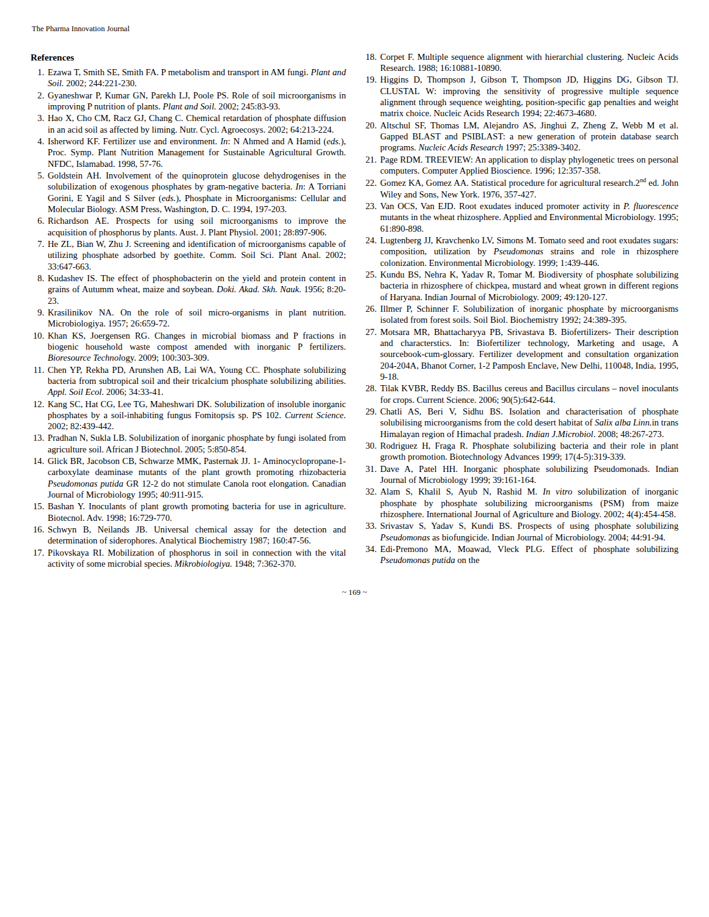The Pharma Innovation Journal
References
Ezawa T, Smith SE, Smith FA. P metabolism and transport in AM fungi. Plant and Soil. 2002; 244:221-230.
Gyaneshwar P, Kumar GN, Parekh LJ, Poole PS. Role of soil microorganisms in improving P nutrition of plants. Plant and Soil. 2002; 245:83-93.
Hao X, Cho CM, Racz GJ, Chang C. Chemical retardation of phosphate diffusion in an acid soil as affected by liming. Nutr. Cycl. Agroecosys. 2002; 64:213-224.
Isherword KF. Fertilizer use and environment. In: N Ahmed and A Hamid (eds.), Proc. Symp. Plant Nutrition Management for Sustainable Agricultural Growth. NFDC, Islamabad. 1998, 57-76.
Goldstein AH. Involvement of the quinoprotein glucose dehydrogenises in the solubilization of exogenous phosphates by gram-negative bacteria. In: A Torriani Gorini, E Yagil and S Silver (eds.), Phosphate in Microorganisms: Cellular and Molecular Biology. ASM Press, Washington, D. C. 1994, 197-203.
Richardson AE. Prospects for using soil microorganisms to improve the acquisition of phosphorus by plants. Aust. J. Plant Physiol. 2001; 28:897-906.
He ZL, Bian W, Zhu J. Screening and identification of microorganisms capable of utilizing phosphate adsorbed by goethite. Comm. Soil Sci. Plant Anal. 2002; 33:647-663.
Kudashev IS. The effect of phosphobacterin on the yield and protein content in grains of Autumm wheat, maize and soybean. Doki. Akad. Skh. Nauk. 1956; 8:20-23.
Krasilinikov NA. On the role of soil micro-organisms in plant nutrition. Microbiologiya. 1957; 26:659-72.
Khan KS, Joergensen RG. Changes in microbial biomass and P fractions in biogenic household waste compost amended with inorganic P fertilizers. Bioresource Technology. 2009; 100:303-309.
Chen YP, Rekha PD, Arunshen AB, Lai WA, Young CC. Phosphate solubilizing bacteria from subtropical soil and their tricalcium phosphate solubilizing abilities. Appl. Soil Ecol. 2006; 34:33-41.
Kang SC, Hat CG, Lee TG, Maheshwari DK. Solubilization of insoluble inorganic phosphates by a soil-inhabiting fungus Fomitopsis sp. PS 102. Current Science. 2002; 82:439-442.
Pradhan N, Sukla LB. Solubilization of inorganic phosphate by fungi isolated from agriculture soil. African J Biotechnol. 2005; 5:850-854.
Glick BR, Jacobson CB, Schwarze MMK, Pasternak JJ. 1- Aminocyclopropane-1-carboxylate deaminase mutants of the plant growth promoting rhizobacteria Pseudomonas putida GR 12-2 do not stimulate Canola root elongation. Canadian Journal of Microbiology 1995; 40:911-915.
Bashan Y. Inoculants of plant growth promoting bacteria for use in agriculture. Biotecnol. Adv. 1998; 16:729-770.
Schwyn B, Neilands JB. Universal chemical assay for the detection and determination of siderophores. Analytical Biochemistry 1987; 160:47-56.
Pikovskaya RI. Mobilization of phosphorus in soil in connection with the vital activity of some microbial species. Mikrobiologiya. 1948; 7:362-370.
Corpet F. Multiple sequence alignment with hierarchial clustering. Nucleic Acids Research. 1988; 16:10881-10890.
Higgins D, Thompson J, Gibson T, Thompson JD, Higgins DG, Gibson TJ. CLUSTAL W: improving the sensitivity of progressive multiple sequence alignment through sequence weighting, position-specific gap penalties and weight matrix choice. Nucleic Acids Research 1994; 22:4673-4680.
Altschul SF, Thomas LM, Alejandro AS, Jinghui Z, Zheng Z, Webb M et al. Gapped BLAST and PSIBLAST: a new generation of protein database search programs. Nucleic Acids Research 1997; 25:3389-3402.
Page RDM. TREEVIEW: An application to display phylogenetic trees on personal computers. Computer Applied Bioscience. 1996; 12:357-358.
Gomez KA, Gomez AA. Statistical procedure for agricultural research.2nd ed. John Wiley and Sons, New York. 1976, 357-427.
Van OCS, Van EJD. Root exudates induced promoter activity in P. fluorescence mutants in the wheat rhizosphere. Applied and Environmental Microbiology. 1995; 61:890-898.
Lugtenberg JJ, Kravchenko LV, Simons M. Tomato seed and root exudates sugars: composition, utilization by Pseudomonas strains and role in rhizosphere colonization. Environmental Microbiology. 1999; 1:439-446.
Kundu BS, Nehra K, Yadav R, Tomar M. Biodiversity of phosphate solubilizing bacteria in rhizosphere of chickpea, mustard and wheat grown in different regions of Haryana. Indian Journal of Microbiology. 2009; 49:120-127.
Illmer P, Schinner F. Solubilization of inorganic phosphate by microorganisms isolated from forest soils. Soil Biol. Biochemistry 1992; 24:389-395.
Motsara MR, Bhattacharyya PB, Srivastava B. Biofertilizers- Their description and characterstics. In: Biofertilizer technology, Marketing and usage, A sourcebook-cum-glossary. Fertilizer development and consultation organization 204-204A, Bhanot Corner, 1-2 Pamposh Enclave, New Delhi, 110048, India, 1995, 9-18.
Tilak KVBR, Reddy BS. Bacillus cereus and Bacillus circulans – novel inoculants for crops. Current Science. 2006; 90(5):642-644.
Chatli AS, Beri V, Sidhu BS. Isolation and characterisation of phosphate solubilising microorganisms from the cold desert habitat of Salix alba Linn. in trans Himalayan region of Himachal pradesh. Indian J.Microbiol. 2008; 48:267-273.
Rodriguez H, Fraga R. Phosphate solubilizing bacteria and their role in plant growth promotion. Biotechnology Advances 1999; 17(4-5):319-339.
Dave A, Patel HH. Inorganic phosphate solubilizing Pseudomonads. Indian Journal of Microbiology 1999; 39:161-164.
Alam S, Khalil S, Ayub N, Rashid M. In vitro solubilization of inorganic phosphate by phosphate solubilizing microorganisms (PSM) from maize rhizosphere. International Journal of Agriculture and Biology. 2002; 4(4):454-458.
Srivastav S, Yadav S, Kundi BS. Prospects of using phosphate solubilizing Pseudomonas as biofungicide. Indian Journal of Microbiology. 2004; 44:91-94.
Edi-Premono MA, Moawad, Vleck PLG. Effect of phosphate solubilizing Pseudomonas putida on the
~ 169 ~